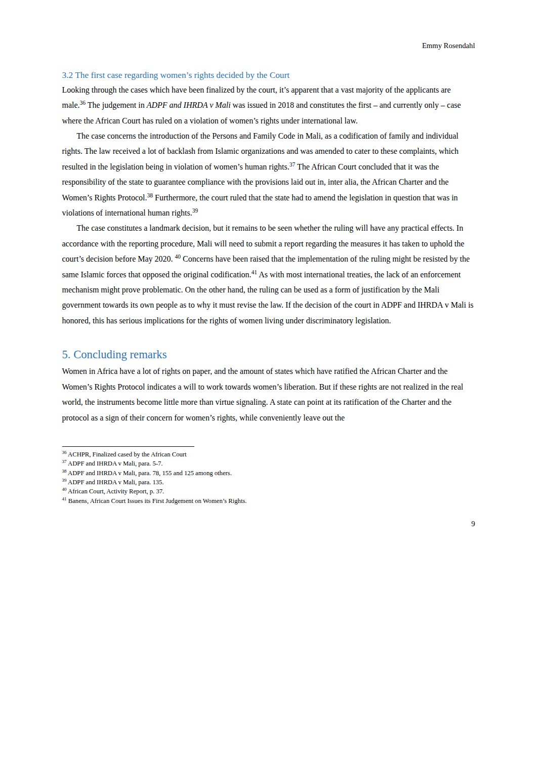Emmy Rosendahl
3.2 The first case regarding women’s rights decided by the Court
Looking through the cases which have been finalized by the court, it’s apparent that a vast majority of the applicants are male.36 The judgement in ADPF and IHRDA v Mali was issued in 2018 and constitutes the first – and currently only – case where the African Court has ruled on a violation of women’s rights under international law.
The case concerns the introduction of the Persons and Family Code in Mali, as a codification of family and individual rights. The law received a lot of backlash from Islamic organizations and was amended to cater to these complaints, which resulted in the legislation being in violation of women’s human rights.37 The African Court concluded that it was the responsibility of the state to guarantee compliance with the provisions laid out in, inter alia, the African Charter and the Women’s Rights Protocol.38 Furthermore, the court ruled that the state had to amend the legislation in question that was in violations of international human rights.39
The case constitutes a landmark decision, but it remains to be seen whether the ruling will have any practical effects. In accordance with the reporting procedure, Mali will need to submit a report regarding the measures it has taken to uphold the court’s decision before May 2020. 40 Concerns have been raised that the implementation of the ruling might be resisted by the same Islamic forces that opposed the original codification.41 As with most international treaties, the lack of an enforcement mechanism might prove problematic. On the other hand, the ruling can be used as a form of justification by the Mali government towards its own people as to why it must revise the law. If the decision of the court in ADPF and IHRDA v Mali is honored, this has serious implications for the rights of women living under discriminatory legislation.
5. Concluding remarks
Women in Africa have a lot of rights on paper, and the amount of states which have ratified the African Charter and the Women’s Rights Protocol indicates a will to work towards women’s liberation. But if these rights are not realized in the real world, the instruments become little more than virtue signaling. A state can point at its ratification of the Charter and the protocol as a sign of their concern for women’s rights, while conveniently leave out the
36 ACHPR, Finalized cased by the African Court
37 ADPF and IHRDA v Mali, para. 5-7.
38 ADPF and IHRDA v Mali, para. 78, 155 and 125 among others.
39 ADPF and IHRDA v Mali, para. 135.
40 African Court, Activity Report, p. 37.
41 Banens, African Court Issues its First Judgement on Women’s Rights.
9